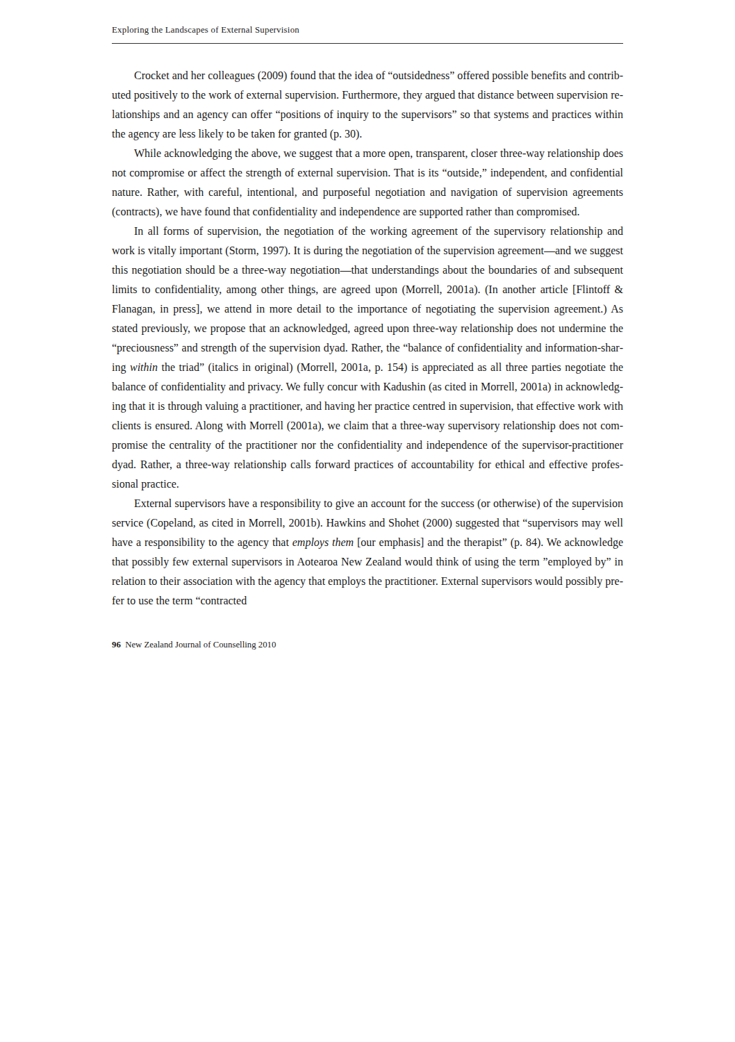Exploring the Landscapes of External Supervision
Crocket and her colleagues (2009) found that the idea of “outsidedness” offered possible benefits and contributed positively to the work of external supervision. Furthermore, they argued that distance between supervision relationships and an agency can offer “positions of inquiry to the supervisors” so that systems and practices within the agency are less likely to be taken for granted (p. 30).
While acknowledging the above, we suggest that a more open, transparent, closer three-way relationship does not compromise or affect the strength of external supervision. That is its “outside,” independent, and confidential nature. Rather, with careful, intentional, and purposeful negotiation and navigation of supervision agreements (contracts), we have found that confidentiality and independence are supported rather than compromised.
In all forms of supervision, the negotiation of the working agreement of the supervisory relationship and work is vitally important (Storm, 1997). It is during the negotiation of the supervision agreement—and we suggest this negotiation should be a three-way negotiation—that understandings about the boundaries of and subsequent limits to confidentiality, among other things, are agreed upon (Morrell, 2001a). (In another article [Flintoff & Flanagan, in press], we attend in more detail to the importance of negotiating the supervision agreement.) As stated previously, we propose that an acknowledged, agreed upon three-way relationship does not undermine the “preciousness” and strength of the supervision dyad. Rather, the “balance of confidentiality and information-sharing within the triad” (italics in original) (Morrell, 2001a, p. 154) is appreciated as all three parties negotiate the balance of confidentiality and privacy. We fully concur with Kadushin (as cited in Morrell, 2001a) in acknowledging that it is through valuing a practitioner, and having her practice centred in supervision, that effective work with clients is ensured. Along with Morrell (2001a), we claim that a three-way supervisory relationship does not compromise the centrality of the practitioner nor the confidentiality and independence of the supervisor-practitioner dyad. Rather, a three-way relationship calls forward practices of accountability for ethical and effective professional practice.
External supervisors have a responsibility to give an account for the success (or otherwise) of the supervision service (Copeland, as cited in Morrell, 2001b). Hawkins and Shohet (2000) suggested that “supervisors may well have a responsibility to the agency that employs them [our emphasis] and the therapist” (p. 84). We acknowledge that possibly few external supervisors in Aotearoa New Zealand would think of using the term ”employed by” in relation to their association with the agency that employs the practitioner. External supervisors would possibly prefer to use the term “contracted
96 New Zealand Journal of Counselling 2010